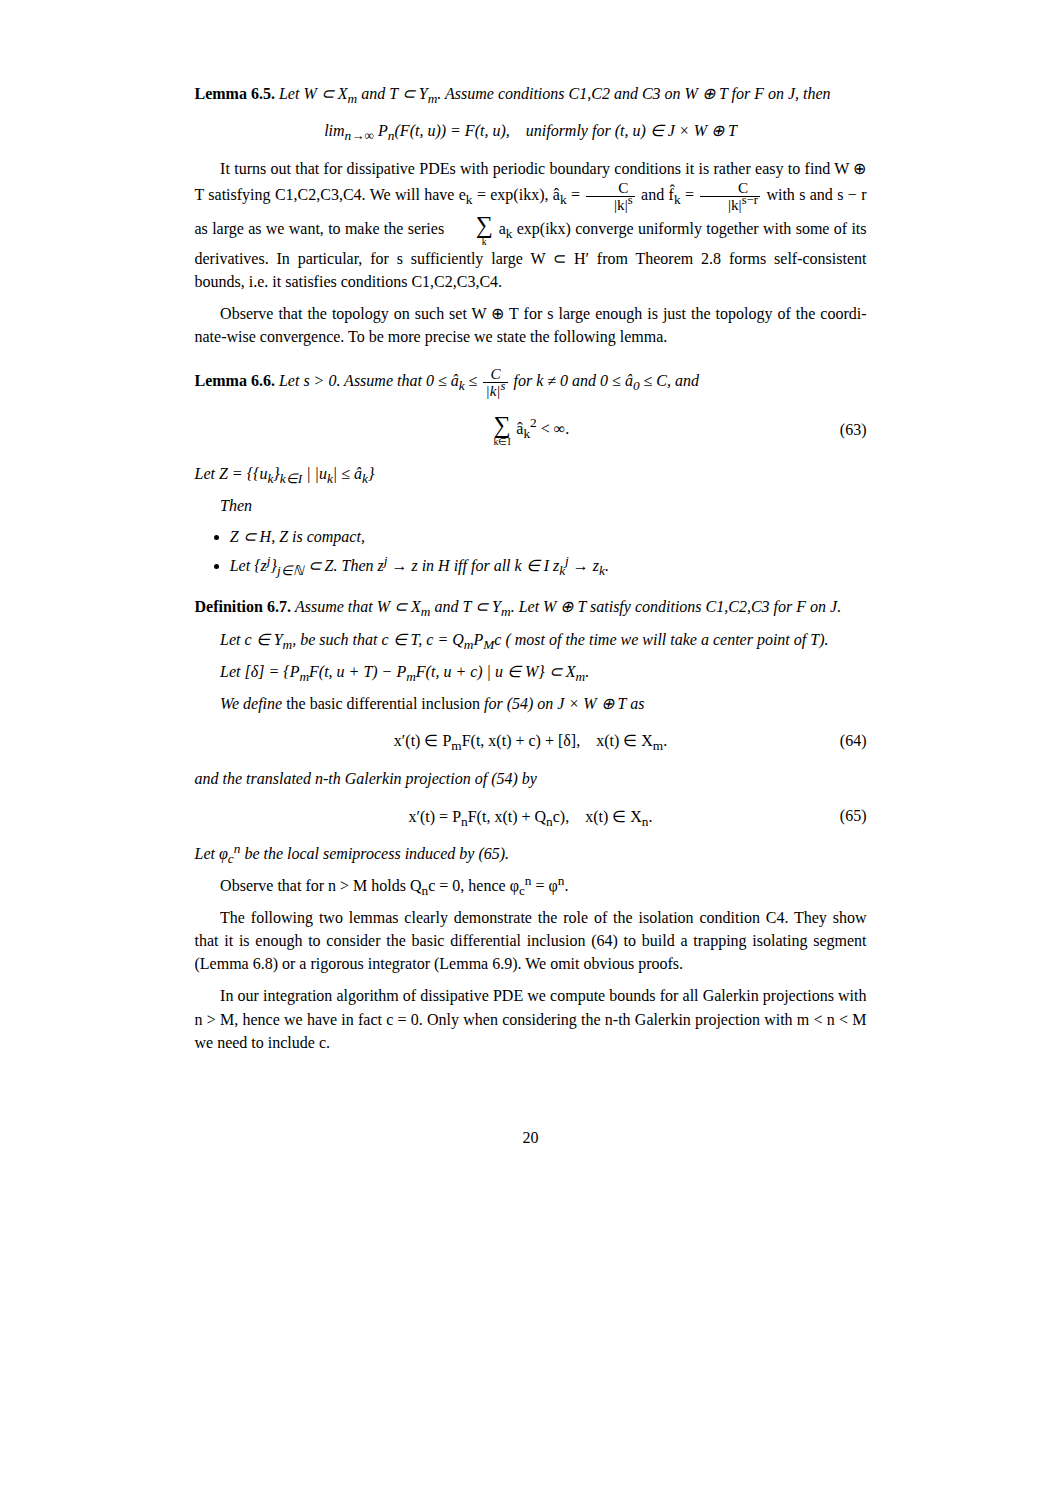Lemma 6.5. Let W ⊂ Xm and T ⊂ Ym. Assume conditions C1,C2 and C3 on W ⊕ T for F on J, then
limn→∞ Pn(F(t, u)) = F(t, u), uniformly for (t, u) ∈ J × W ⊕ T
It turns out that for dissipative PDEs with periodic boundary conditions it is rather easy to find W ⊕ T satisfying C1,C2,C3,C4. We will have ek = exp(ikx), âk = C|k|s and f̂k = C|k|s−r with s and s − r as large as we want, to make the series ∑k ak exp(ikx) converge uniformly together with some of its derivatives. In particular, for s sufficiently large W ⊂ H′ from Theorem 2.8 forms self-consistent bounds, i.e. it satisfies conditions C1,C2,C3,C4.
Observe that the topology on such set W ⊕ T for s large enough is just the topology of the coordinate-wise convergence. To be more precise we state the following lemma.
Lemma 6.6. Let s > 0. Assume that 0 ≤ âk ≤ C|k|s for k ≠ 0 and 0 ≤ â0 ≤ C, and
∑k∈I âk2 < ∞. (63)
Let Z = {{uk}k∈I | |uk| ≤ âk}
Then
Z ⊂ H, Z is compact,
Let {zj}j∈ℕ ⊂ Z. Then zj → z in H iff for all k ∈ I zkj → zk.
Definition 6.7. Assume that W ⊂ Xm and T ⊂ Ym. Let W ⊕ T satisfy conditions C1,C2,C3 for F on J.
Let c ∈ Ym, be such that c ∈ T, c = QmPMc ( most of the time we will take a center point of T).
Let [δ] = {PmF(t, u + T) − PmF(t, u + c) | u ∈ W} ⊂ Xm.
We define the basic differential inclusion for (54) on J × W ⊕ T as
x′(t) ∈ PmF(t, x(t) + c) + [δ], x(t) ∈ Xm. (64)
and the translated n-th Galerkin projection of (54) by
x′(t) = PnF(t, x(t) + Qnc), x(t) ∈ Xn. (65)
Let φcn be the local semiprocess induced by (65).
Observe that for n > M holds Qnc = 0, hence φcn = φn.
The following two lemmas clearly demonstrate the role of the isolation condition C4. They show that it is enough to consider the basic differential inclusion (64) to build a trapping isolating segment (Lemma 6.8) or a rigorous integrator (Lemma 6.9). We omit obvious proofs.
In our integration algorithm of dissipative PDE we compute bounds for all Galerkin projections with n > M, hence we have in fact c = 0. Only when considering the n-th Galerkin projection with m < n < M we need to include c.
20